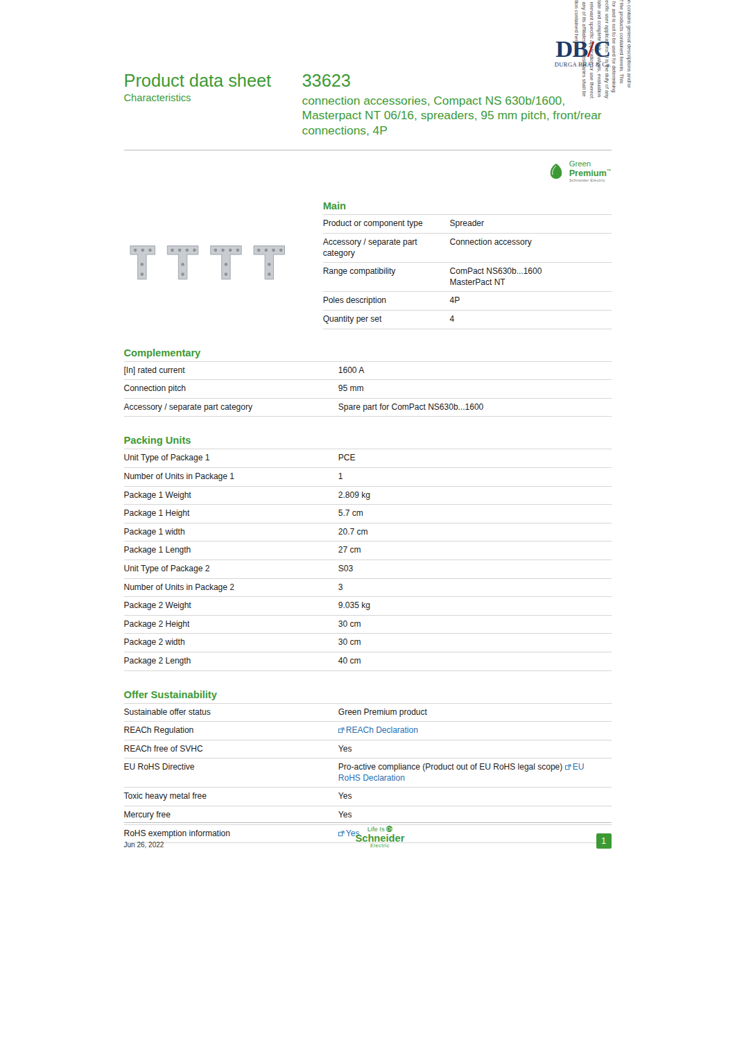DB/C
DURGA BHAI & Co.
Product data sheet
Characteristics
33623
connection accessories, Compact NS 630b/1600, Masterpact NT 06/16, spreaders, 95 mm pitch, front/rear connections, 4P
Green
Premium™
Schneider Electric
Main
| Product or component type | Spreader |
| Accessory / separate part category | Connection accessory |
| Range compatibility | ComPact NS630b...1600 MasterPact NT |
| Poles description | 4P |
| Quantity per set | 4 |
Complementary
| [In] rated current | 1600 A |
| Connection pitch | 95 mm |
| Accessory / separate part category | Spare part for ComPact NS630b...1600 |
Packing Units
| Unit Type of Package 1 | PCE |
| Number of Units in Package 1 | 1 |
| Package 1 Weight | 2.809 kg |
| Package 1 Height | 5.7 cm |
| Package 1 width | 20.7 cm |
| Package 1 Length | 27 cm |
| Unit Type of Package 2 | S03 |
| Number of Units in Package 2 | 3 |
| Package 2 Weight | 9.035 kg |
| Package 2 Height | 30 cm |
| Package 2 width | 30 cm |
| Package 2 Length | 40 cm |
Offer Sustainability
| Sustainable offer status | Green Premium product |
| REACh Regulation | REACh Declaration |
| REACh free of SVHC | Yes |
| EU RoHS Directive | Pro-active compliance (Product out of EU RoHS legal scope) EU RoHS Declaration |
| Toxic heavy metal free | Yes |
| Mercury free | Yes |
| RoHS exemption information | Yes |
The information provided in this documentation contains general descriptions and/or technical characteristics of the performance of the products contained herein. This documentation is not intended as a substitute for and is not to be used for determining suitability or reliability of these products for specific user applications. It is the duty of any such user or integrator to perform the appropriate and complete risk analysis, evaluation and testing of the products with respect to the relevant specific application or use thereof. Neither Schneider Electric Industries SAS nor any of its affiliates or subsidiaries shall be responsible or liable for misuse of the information contained herein.
Jun 26, 2022
Life Is On
SchneiderElectric
1